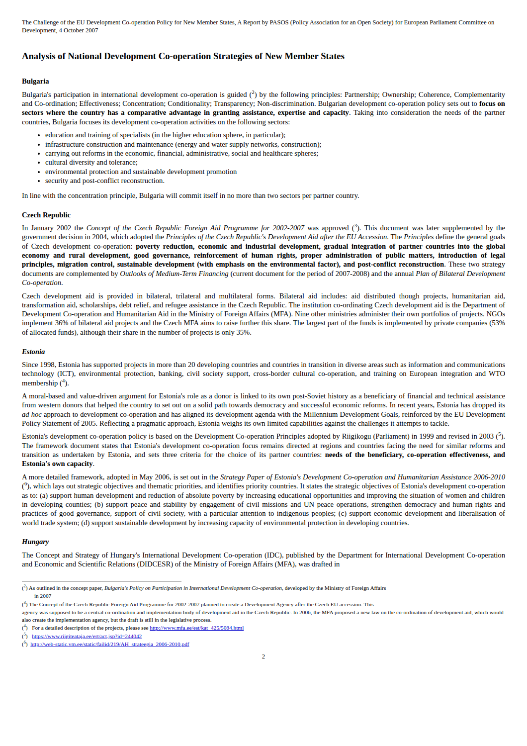The Challenge of the EU Development Co-operation Policy for New Member States, A Report by PASOS (Policy Association for an Open Society) for European Parliament Committee on Development, 4 October 2007
Analysis of National Development Co-operation Strategies of New Member States
Bulgaria
Bulgaria's participation in international development co-operation is guided (2) by the following principles: Partnership; Ownership; Coherence, Complementarity and Co-ordination; Effectiveness; Concentration; Conditionality; Transparency; Non-discrimination. Bulgarian development co-operation policy sets out to focus on sectors where the country has a comparative advantage in granting assistance, expertise and capacity. Taking into consideration the needs of the partner countries, Bulgaria focuses its development co-operation activities on the following sectors:
education and training of specialists (in the higher education sphere, in particular);
infrastructure construction and maintenance (energy and water supply networks, construction);
carrying out reforms in the economic, financial, administrative, social and healthcare spheres;
cultural diversity and tolerance;
environmental protection and sustainable development promotion
security and post-conflict reconstruction.
In line with the concentration principle, Bulgaria will commit itself in no more than two sectors per partner country.
Czech Republic
In January 2002 the Concept of the Czech Republic Foreign Aid Programme for 2002-2007 was approved (3). This document was later supplemented by the government decision in 2004, which adopted the Principles of the Czech Republic's Development Aid after the EU Accession. The Principles define the general goals of Czech development co-operation: poverty reduction, economic and industrial development, gradual integration of partner countries into the global economy and rural development, good governance, reinforcement of human rights, proper administration of public matters, introduction of legal principles, migration control, sustainable development (with emphasis on the environmental factor), and post-conflict reconstruction. These two strategy documents are complemented by Outlooks of Medium-Term Financing (current document for the period of 2007-2008) and the annual Plan of Bilateral Development Co-operation.
Czech development aid is provided in bilateral, trilateral and multilateral forms. Bilateral aid includes: aid distributed though projects, humanitarian aid, transformation aid, scholarships, debt relief, and refugee assistance in the Czech Republic. The institution co-ordinating Czech development aid is the Department of Development Co-operation and Humanitarian Aid in the Ministry of Foreign Affairs (MFA). Nine other ministries administer their own portfolios of projects. NGOs implement 36% of bilateral aid projects and the Czech MFA aims to raise further this share. The largest part of the funds is implemented by private companies (53% of allocated funds), although their share in the number of projects is only 35%.
Estonia
Since 1998, Estonia has supported projects in more than 20 developing countries and countries in transition in diverse areas such as information and communications technology (ICT), environmental protection, banking, civil society support, cross-border cultural co-operation, and training on European integration and WTO membership (4).
A moral-based and value-driven argument for Estonia's role as a donor is linked to its own post-Soviet history as a beneficiary of financial and technical assistance from western donors that helped the country to set out on a solid path towards democracy and successful economic reforms. In recent years, Estonia has dropped its ad hoc approach to development co-operation and has aligned its development agenda with the Millennium Development Goals, reinforced by the EU Development Policy Statement of 2005. Reflecting a pragmatic approach, Estonia weighs its own limited capabilities against the challenges it attempts to tackle.
Estonia's development co-operation policy is based on the Development Co-operation Principles adopted by Riigikogu (Parliament) in 1999 and revised in 2003 (5). The framework document states that Estonia's development co-operation focus remains directed at regions and countries facing the need for similar reforms and transition as undertaken by Estonia, and sets three criteria for the choice of its partner countries: needs of the beneficiary, co-operation effectiveness, and Estonia's own capacity.
A more detailed framework, adopted in May 2006, is set out in the Strategy Paper of Estonia's Development Co-operation and Humanitarian Assistance 2006-2010 (6), which lays out strategic objectives and thematic priorities, and identifies priority countries. It states the strategic objectives of Estonia's development co-operation as to: (a) support human development and reduction of absolute poverty by increasing educational opportunities and improving the situation of women and children in developing counties; (b) support peace and stability by engagement of civil missions and UN peace operations, strengthen democracy and human rights and practices of good governance, support of civil society, with a particular attention to indigenous peoples; (c) support economic development and liberalisation of world trade system; (d) support sustainable development by increasing capacity of environmental protection in developing countries.
Hungary
The Concept and Strategy of Hungary's International Development Co-operation (IDC), published by the Department for International Development Co-operation and Economic and Scientific Relations (DIDCESR) of the Ministry of Foreign Affairs (MFA), was drafted in
(2) As outlined in the concept paper, Bulgaria's Policy on Participation in International Development Co-operation, developed by the Ministry of Foreign Affairs
in 2007
(3) The Concept of the Czech Republic Foreign Aid Programme for 2002-2007 planned to create a Development Agency after the Czech EU accession. This
agency was supposed to be a central co-ordination and implementation body of development aid in the Czech Republic. In 2006, the MFA proposed a new law on the co-ordination of development aid, which would also create the implementation agency, but the draft is still in the legislative process.
(4) For a detailed description of the projects, please see http://www.mfa.ee/est/kat_425/5084.html
(5) https://www.riigiteataja.ee/ert/act.jsp?id=244042
(6) http://web-static.vm.ee/static/failid/219/AH_strateegia_2006-2010.pdf
2